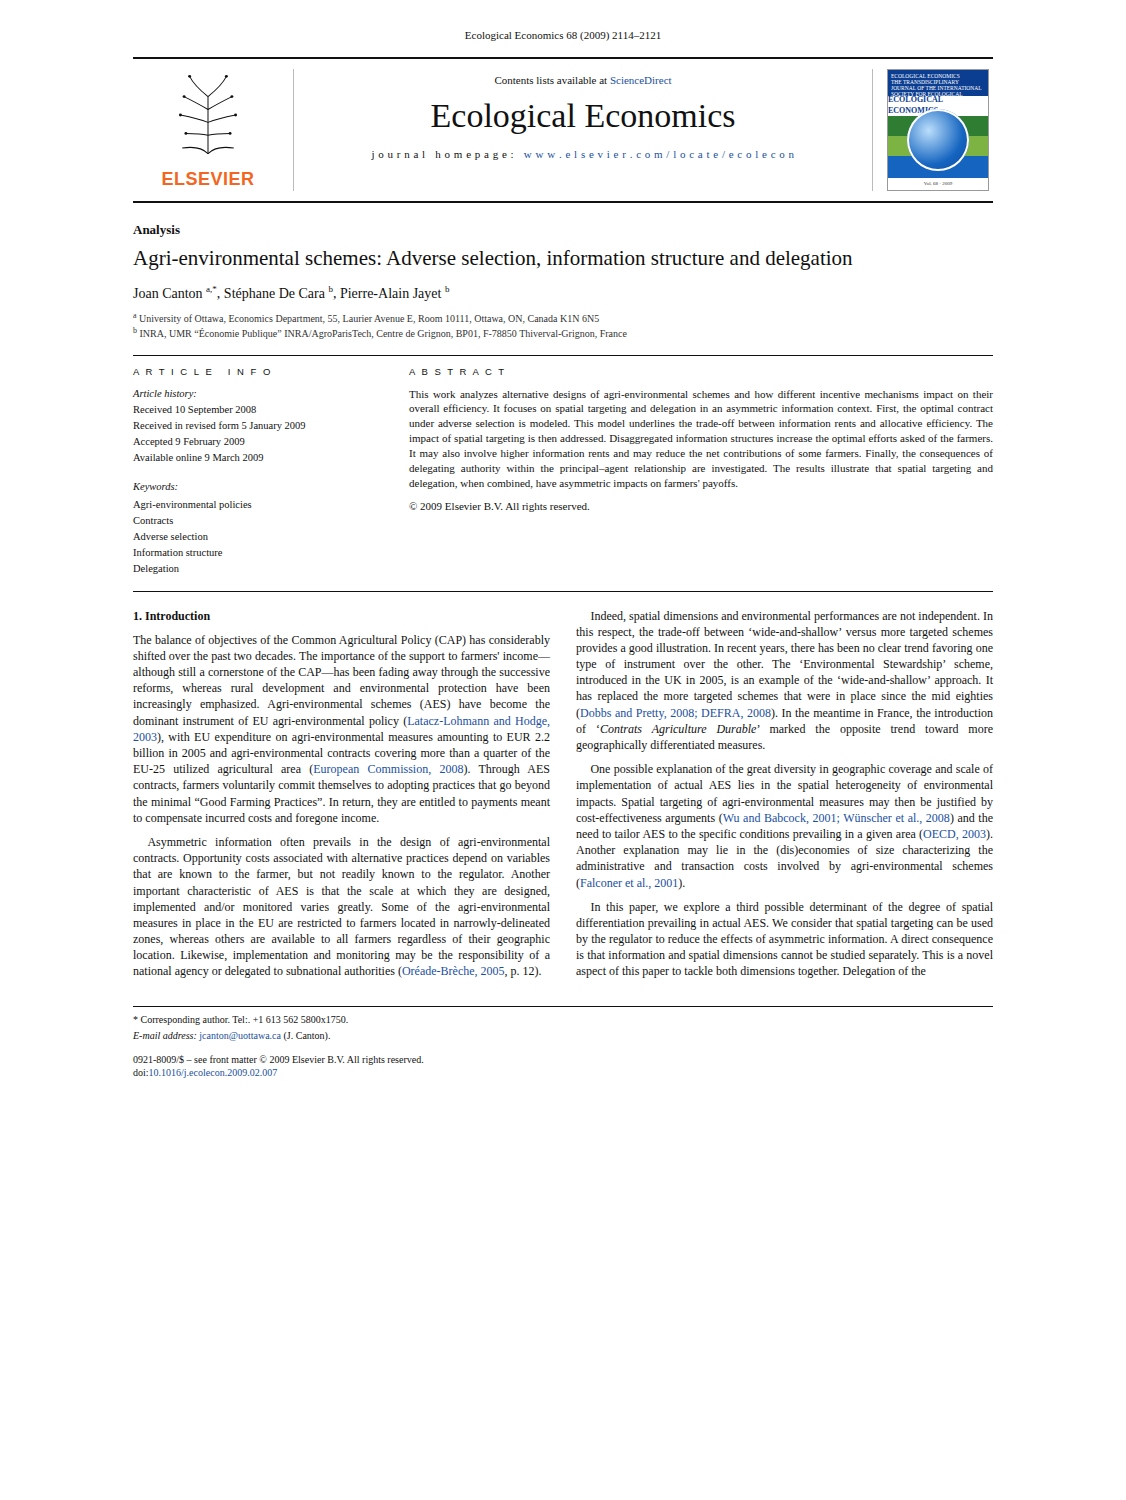Ecological Economics 68 (2009) 2114–2121
ELSEVIER
Contents lists available at ScienceDirect
Ecological Economics
j o u r n a l h o m e p a g e : w w w . e l s e v i e r . c o m / l o c a t e / e c o l e c o n
ECOLOGICAL ECONOMICS
THE TRANSDISCIPLINARY JOURNAL OF THE INTERNATIONAL SOCIETY FOR ECOLOGICAL ECONOMICS
ECOLOGICAL ECONOMICS
Vol. 68 · 2009
Analysis
Agri-environmental schemes: Adverse selection, information structure and delegation
Joan Canton a,*, Stéphane De Cara b, Pierre-Alain Jayet b
a University of Ottawa, Economics Department, 55, Laurier Avenue E, Room 10111, Ottawa, ON, Canada K1N 6N5
b INRA, UMR “Économie Publique” INRA/AgroParisTech, Centre de Grignon, BP01, F-78850 Thiverval-Grignon, France
A R T I C L E I N F O
Article history:
Received 10 September 2008
Received in revised form 5 January 2009
Accepted 9 February 2009
Available online 9 March 2009
Keywords:
Agri-environmental policies
Contracts
Adverse selection
Information structure
Delegation
A B S T R A C T
This work analyzes alternative designs of agri-environmental schemes and how different incentive mechanisms impact on their overall efficiency. It focuses on spatial targeting and delegation in an asymmetric information context. First, the optimal contract under adverse selection is modeled. This model underlines the trade-off between information rents and allocative efficiency. The impact of spatial targeting is then addressed. Disaggregated information structures increase the optimal efforts asked of the farmers. It may also involve higher information rents and may reduce the net contributions of some farmers. Finally, the consequences of delegating authority within the principal–agent relationship are investigated. The results illustrate that spatial targeting and delegation, when combined, have asymmetric impacts on farmers' payoffs.
© 2009 Elsevier B.V. All rights reserved.
1. Introduction
The balance of objectives of the Common Agricultural Policy (CAP) has considerably shifted over the past two decades. The importance of the support to farmers' income—although still a cornerstone of the CAP—has been fading away through the successive reforms, whereas rural development and environmental protection have been increasingly emphasized. Agri-environmental schemes (AES) have become the dominant instrument of EU agri-environmental policy (Latacz-Lohmann and Hodge, 2003), with EU expenditure on agri-environmental measures amounting to EUR 2.2 billion in 2005 and agri-environmental contracts covering more than a quarter of the EU-25 utilized agricultural area (European Commission, 2008). Through AES contracts, farmers voluntarily commit themselves to adopting practices that go beyond the minimal “Good Farming Practices”. In return, they are entitled to payments meant to compensate incurred costs and foregone income.
Asymmetric information often prevails in the design of agri-environmental contracts. Opportunity costs associated with alternative practices depend on variables that are known to the farmer, but not readily known to the regulator. Another important characteristic of AES is that the scale at which they are designed, implemented and/or monitored varies greatly. Some of the agri-environmental measures in place in the EU are restricted to farmers located in narrowly-delineated zones, whereas others are available to all farmers regardless of their geographic location. Likewise, implementation and monitoring may be the responsibility of a national agency or delegated to subnational authorities (Oréade-Brèche, 2005, p. 12).
Indeed, spatial dimensions and environmental performances are not independent. In this respect, the trade-off between ‘wide-and-shallow’ versus more targeted schemes provides a good illustration. In recent years, there has been no clear trend favoring one type of instrument over the other. The ‘Environmental Stewardship’ scheme, introduced in the UK in 2005, is an example of the ‘wide-and-shallow’ approach. It has replaced the more targeted schemes that were in place since the mid eighties (Dobbs and Pretty, 2008; DEFRA, 2008). In the meantime in France, the introduction of ‘Contrats Agriculture Durable’ marked the opposite trend toward more geographically differentiated measures.
One possible explanation of the great diversity in geographic coverage and scale of implementation of actual AES lies in the spatial heterogeneity of environmental impacts. Spatial targeting of agri-environmental measures may then be justified by cost-effectiveness arguments (Wu and Babcock, 2001; Wünscher et al., 2008) and the need to tailor AES to the specific conditions prevailing in a given area (OECD, 2003). Another explanation may lie in the (dis)economies of size characterizing the administrative and transaction costs involved by agri-environmental schemes (Falconer et al., 2001).
In this paper, we explore a third possible determinant of the degree of spatial differentiation prevailing in actual AES. We consider that spatial targeting can be used by the regulator to reduce the effects of asymmetric information. A direct consequence is that information and spatial dimensions cannot be studied separately. This is a novel aspect of this paper to tackle both dimensions together. Delegation of the
* Corresponding author. Tel:. +1 613 562 5800x1750.
E-mail address: jcanton@uottawa.ca (J. Canton).
0921-8009/$ – see front matter © 2009 Elsevier B.V. All rights reserved.
doi:10.1016/j.ecolecon.2009.02.007